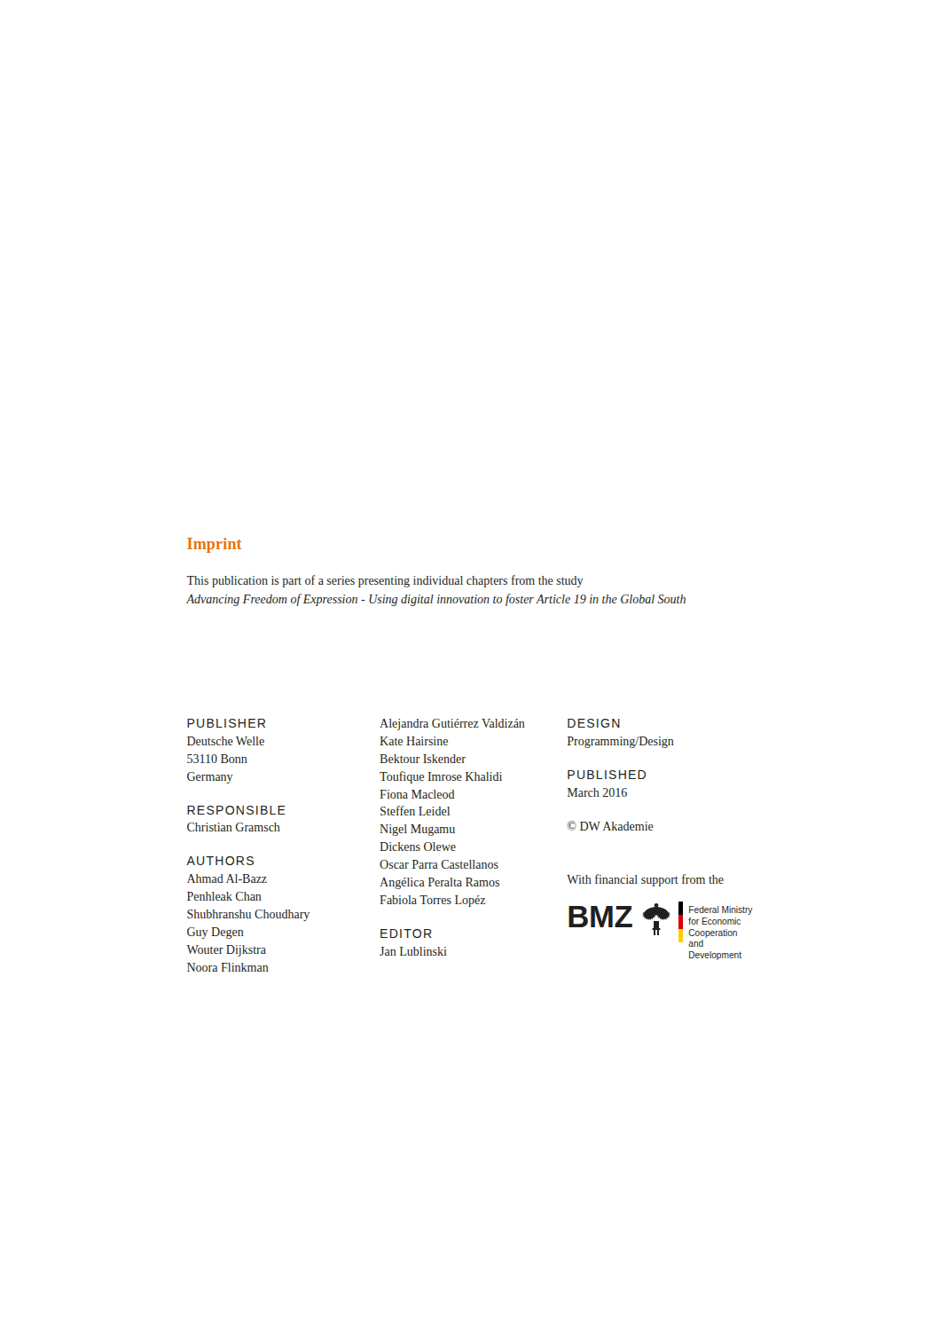Imprint
This publication is part of a series presenting individual chapters from the study
Advancing Freedom of Expression - Using digital innovation to foster Article 19 in the Global South
Publisher
Deutsche Welle
53110 Bonn
Germany
Responsible
Christian Gramsch
Authors
Ahmad Al-Bazz
Penhleak Chan
Shubhranshu Choudhary
Guy Degen
Wouter Dijkstra
Noora Flinkman
Alejandra Gutiérrez Valdizán
Kate Hairsine
Bektour Iskender
Toufique Imrose Khalidi
Fiona Macleod
Steffen Leidel
Nigel Mugamu
Dickens Olewe
Oscar Parra Castellanos
Angélica Peralta Ramos
Fabiola Torres Lopéz
Editor
Jan Lublinski
Design
Programming/Design
Published
March 2016
© DW Akademie
With financial support from the
BMZ
Federal Ministry
for Economic Cooperation
and Development